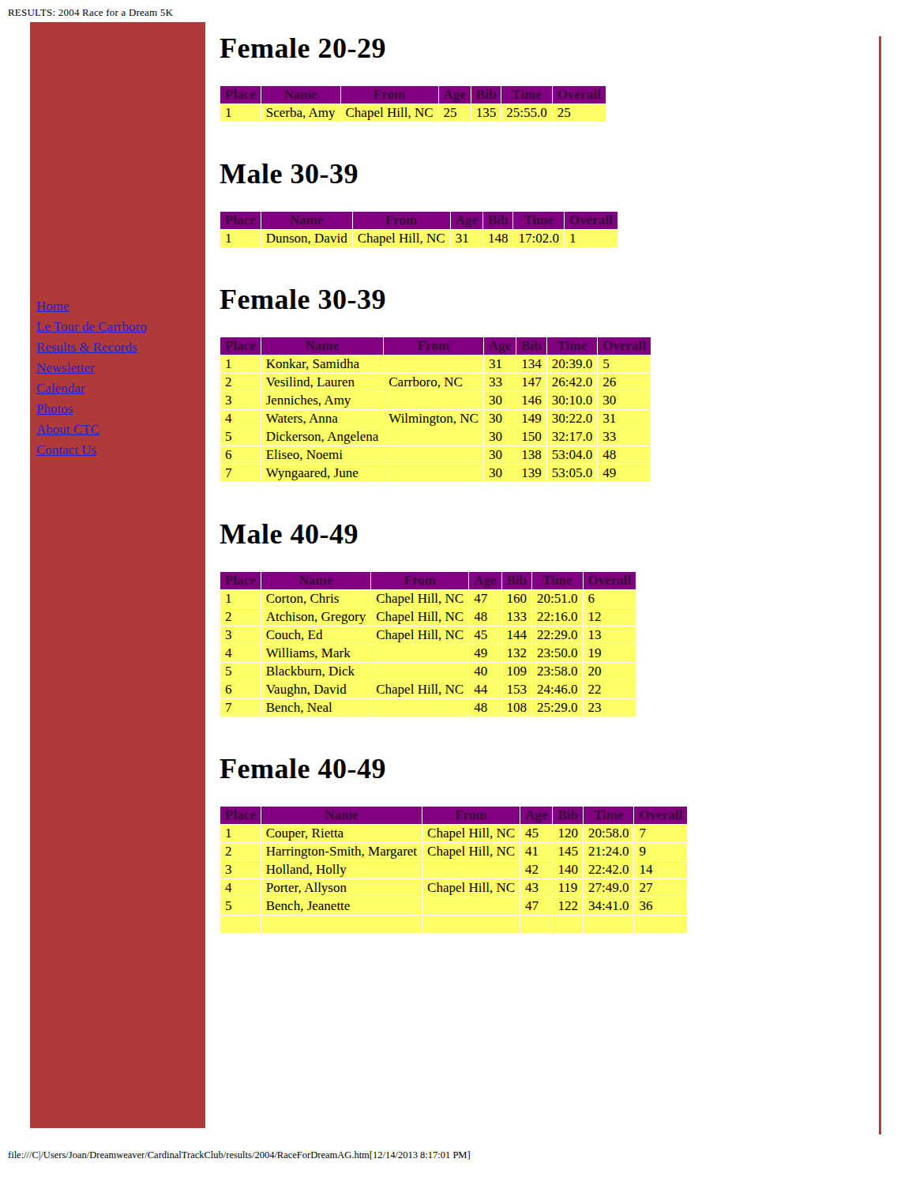RESULTS: 2004 Race for a Dream 5K
Home
Le Tour de Carrboro
Results & Records
Newsletter
Calendar
Photos
About CTC
Contact Us
Female 20-29
| Place | Name | From | Age | Bib | Time | Overall |
| --- | --- | --- | --- | --- | --- | --- |
| 1 | Scerba, Amy | Chapel Hill, NC | 25 | 135 | 25:55.0 | 25 |
Male 30-39
| Place | Name | From | Age | Bib | Time | Overall |
| --- | --- | --- | --- | --- | --- | --- |
| 1 | Dunson, David | Chapel Hill, NC | 31 | 148 | 17:02.0 | 1 |
Female 30-39
| Place | Name | From | Age | Bib | Time | Overall |
| --- | --- | --- | --- | --- | --- | --- |
| 1 | Konkar, Samidha | | 31 | 134 | 20:39.0 | 5 |
| 2 | Vesilind, Lauren | Carrboro, NC | 33 | 147 | 26:42.0 | 26 |
| 3 | Jenniches, Amy | | 30 | 146 | 30:10.0 | 30 |
| 4 | Waters, Anna | Wilmington, NC | 30 | 149 | 30:22.0 | 31 |
| 5 | Dickerson, Angelena | | 30 | 150 | 32:17.0 | 33 |
| 6 | Eliseo, Noemi | | 30 | 138 | 53:04.0 | 48 |
| 7 | Wyngaared, June | | 30 | 139 | 53:05.0 | 49 |
Male 40-49
| Place | Name | From | Age | Bib | Time | Overall |
| --- | --- | --- | --- | --- | --- | --- |
| 1 | Corton, Chris | Chapel Hill, NC | 47 | 160 | 20:51.0 | 6 |
| 2 | Atchison, Gregory | Chapel Hill, NC | 48 | 133 | 22:16.0 | 12 |
| 3 | Couch, Ed | Chapel Hill, NC | 45 | 144 | 22:29.0 | 13 |
| 4 | Williams, Mark | | 49 | 132 | 23:50.0 | 19 |
| 5 | Blackburn, Dick | | 40 | 109 | 23:58.0 | 20 |
| 6 | Vaughn, David | Chapel Hill, NC | 44 | 153 | 24:46.0 | 22 |
| 7 | Bench, Neal | | 48 | 108 | 25:29.0 | 23 |
Female 40-49
| Place | Name | From | Age | Bib | Time | Overall |
| --- | --- | --- | --- | --- | --- | --- |
| 1 | Couper, Rietta | Chapel Hill, NC | 45 | 120 | 20:58.0 | 7 |
| 2 | Harrington-Smith, Margaret | Chapel Hill, NC | 41 | 145 | 21:24.0 | 9 |
| 3 | Holland, Holly | | 42 | 140 | 22:42.0 | 14 |
| 4 | Porter, Allyson | Chapel Hill, NC | 43 | 119 | 27:49.0 | 27 |
| 5 | Bench, Jeanette | | 47 | 122 | 34:41.0 | 36 |
file:///C|/Users/Joan/Dreamweaver/CardinalTrackClub/results/2004/RaceForDreamAG.htm[12/14/2013 8:17:01 PM]